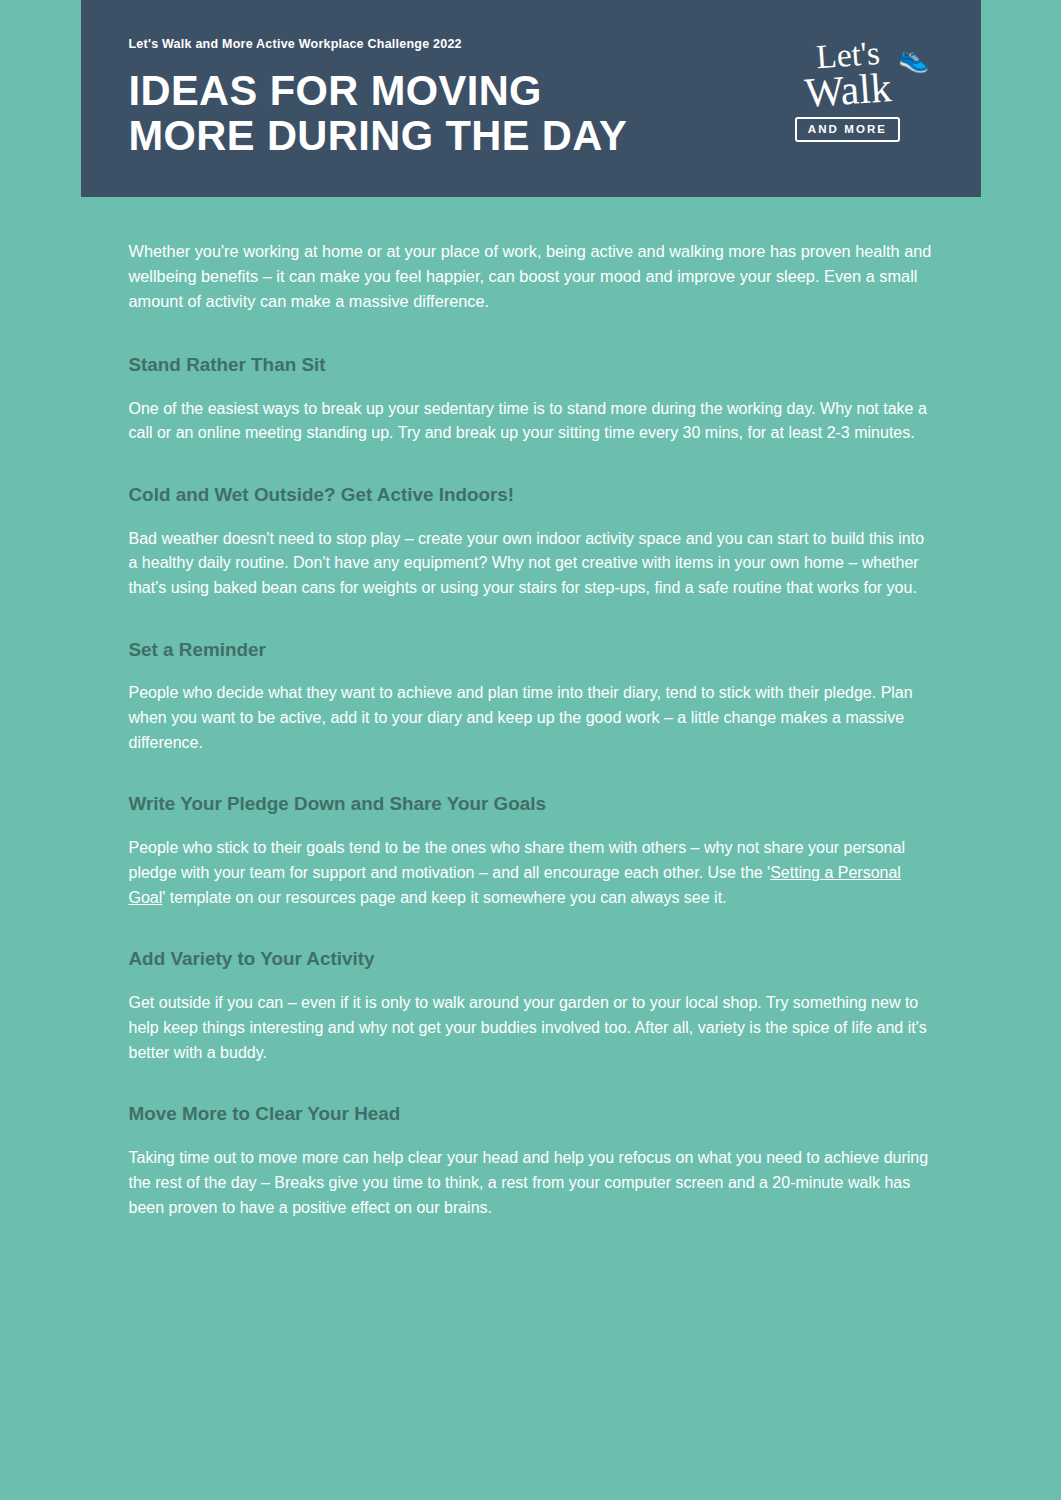Let's Walk and More Active Workplace Challenge 2022
Ideas for Moving
More During the Day
👟 Let's Walk and more
Whether you're working at home or at your place of work, being active and walking more has proven health and wellbeing benefits – it can make you feel happier, can boost your mood and improve your sleep. Even a small amount of activity can make a massive difference.
Stand Rather Than Sit
One of the easiest ways to break up your sedentary time is to stand more during the working day. Why not take a call or an online meeting standing up. Try and break up your sitting time every 30 mins, for at least 2-3 minutes.
Cold and Wet Outside? Get Active Indoors!
Bad weather doesn't need to stop play – create your own indoor activity space and you can start to build this into a healthy daily routine. Don't have any equipment? Why not get creative with items in your own home – whether that's using baked bean cans for weights or using your stairs for step-ups, find a safe routine that works for you.
Set a Reminder
People who decide what they want to achieve and plan time into their diary, tend to stick with their pledge. Plan when you want to be active, add it to your diary and keep up the good work – a little change makes a massive difference.
Write Your Pledge Down and Share Your Goals
People who stick to their goals tend to be the ones who share them with others – why not share your personal pledge with your team for support and motivation – and all encourage each other. Use the 'Setting a Personal Goal' template on our resources page and keep it somewhere you can always see it.
Add Variety to Your Activity
Get outside if you can – even if it is only to walk around your garden or to your local shop. Try something new to help keep things interesting and why not get your buddies involved too. After all, variety is the spice of life and it's better with a buddy.
Move More to Clear Your Head
Taking time out to move more can help clear your head and help you refocus on what you need to achieve during the rest of the day – Breaks give you time to think, a rest from your computer screen and a 20-minute walk has been proven to have a positive effect on our brains.